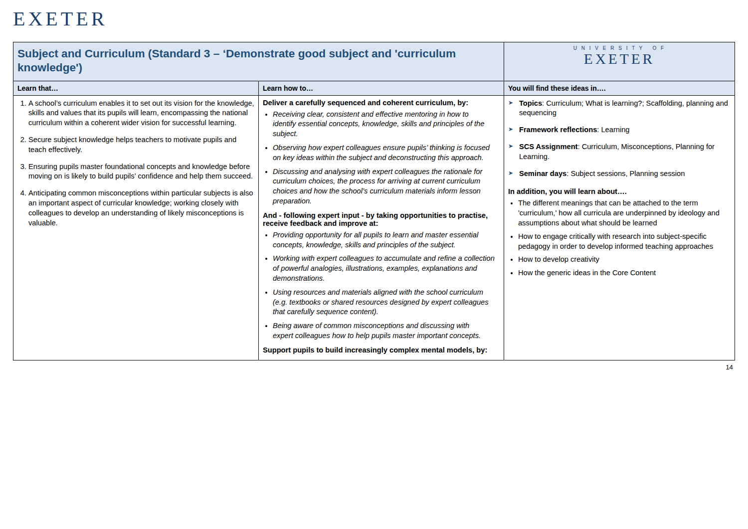EXETER
| Subject and Curriculum (Standard 3 – ‘Demonstrate good subject and 'curriculum knowledge') | U N I V E R S I T Y O F E X ETER |
| Learn that… | Learn how to… | You will find these ideas in…. |
| A school’s curriculum enables it to set out its vision for the knowledge, skills and values that its pupils will learn, encompassing the national curriculum within a coherent wider vision for successful learning. Secure subject knowledge helps teachers to motivate pupils and teach effectively. Ensuring pupils master foundational concepts and knowledge before moving on is likely to build pupils’ confidence and help them succeed. Anticipating common misconceptions within particular subjects is also an important aspect of curricular knowledge; working closely with colleagues to develop an understanding of likely misconceptions is valuable. | Deliver a carefully sequenced and coherent curriculum, by: Receiving clear, consistent and effective mentoring in how to identify essential concepts, knowledge, skills and principles of the subject. Observing how expert colleagues ensure pupils’ thinking is focused on key ideas within the subject and deconstructing this approach. Discussing and analysing with expert colleagues the rationale for curriculum choices, the process for arriving at current curriculum choices and how the school’s curriculum materials inform lesson preparation. And - following expert input - by taking opportunities to practise, receive feedback and improve at: Providing opportunity for all pupils to learn and master essential concepts, knowledge, skills and principles of the subject. Working with expert colleagues to accumulate and refine a collection of powerful analogies, illustrations, examples, explanations and demonstrations. Using resources and materials aligned with the school curriculum (e.g. textbooks or shared resources designed by expert colleagues that carefully sequence content). Being aware of common misconceptions and discussing with expert colleagues how to help pupils master important concepts. Support pupils to build increasingly complex mental models, by: | Topics : Curriculum; What is learning?; Scaffolding, planning and sequencing Framework reflections : Learning SCS Assignment : Curriculum, Misconceptions, Planning for Learning. Seminar days : Subject sessions, Planning session In addition, you will learn about…. The different meanings that can be attached to the term 'curriculum,' how all curricula are underpinned by ideology and assumptions about what should be learned How to engage critically with research into subject-specific pedagogy in order to develop informed teaching approaches How to develop creativity How the generic ideas in the Core Content |
14